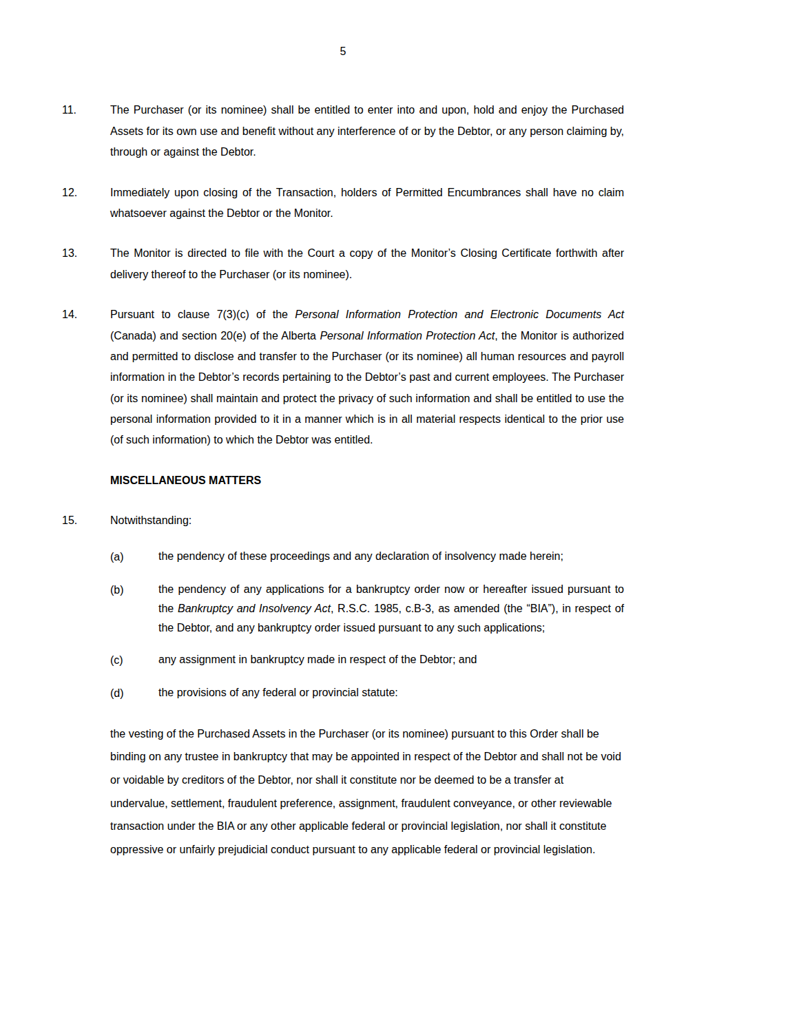5
11.
The Purchaser (or its nominee) shall be entitled to enter into and upon, hold and enjoy the Purchased Assets for its own use and benefit without any interference of or by the Debtor, or any person claiming by, through or against the Debtor.
12.
Immediately upon closing of the Transaction, holders of Permitted Encumbrances shall have no claim whatsoever against the Debtor or the Monitor.
13.
The Monitor is directed to file with the Court a copy of the Monitor’s Closing Certificate forthwith after delivery thereof to the Purchaser (or its nominee).
14.
Pursuant to clause 7(3)(c) of the Personal Information Protection and Electronic Documents Act (Canada) and section 20(e) of the Alberta Personal Information Protection Act, the Monitor is authorized and permitted to disclose and transfer to the Purchaser (or its nominee) all human resources and payroll information in the Debtor’s records pertaining to the Debtor’s past and current employees. The Purchaser (or its nominee) shall maintain and protect the privacy of such information and shall be entitled to use the personal information provided to it in a manner which is in all material respects identical to the prior use (of such information) to which the Debtor was entitled.
MISCELLANEOUS MATTERS
15.
Notwithstanding:
(a)
the pendency of these proceedings and any declaration of insolvency made herein;
(b)
the pendency of any applications for a bankruptcy order now or hereafter issued pursuant to the Bankruptcy and Insolvency Act, R.S.C. 1985, c.B-3, as amended (the “BIA”), in respect of the Debtor, and any bankruptcy order issued pursuant to any such applications;
(c)
any assignment in bankruptcy made in respect of the Debtor; and
(d)
the provisions of any federal or provincial statute:
the vesting of the Purchased Assets in the Purchaser (or its nominee) pursuant to this Order shall be binding on any trustee in bankruptcy that may be appointed in respect of the Debtor and shall not be void or voidable by creditors of the Debtor, nor shall it constitute nor be deemed to be a transfer at undervalue, settlement, fraudulent preference, assignment, fraudulent conveyance, or other reviewable transaction under the BIA or any other applicable federal or provincial legislation, nor shall it constitute oppressive or unfairly prejudicial conduct pursuant to any applicable federal or provincial legislation.